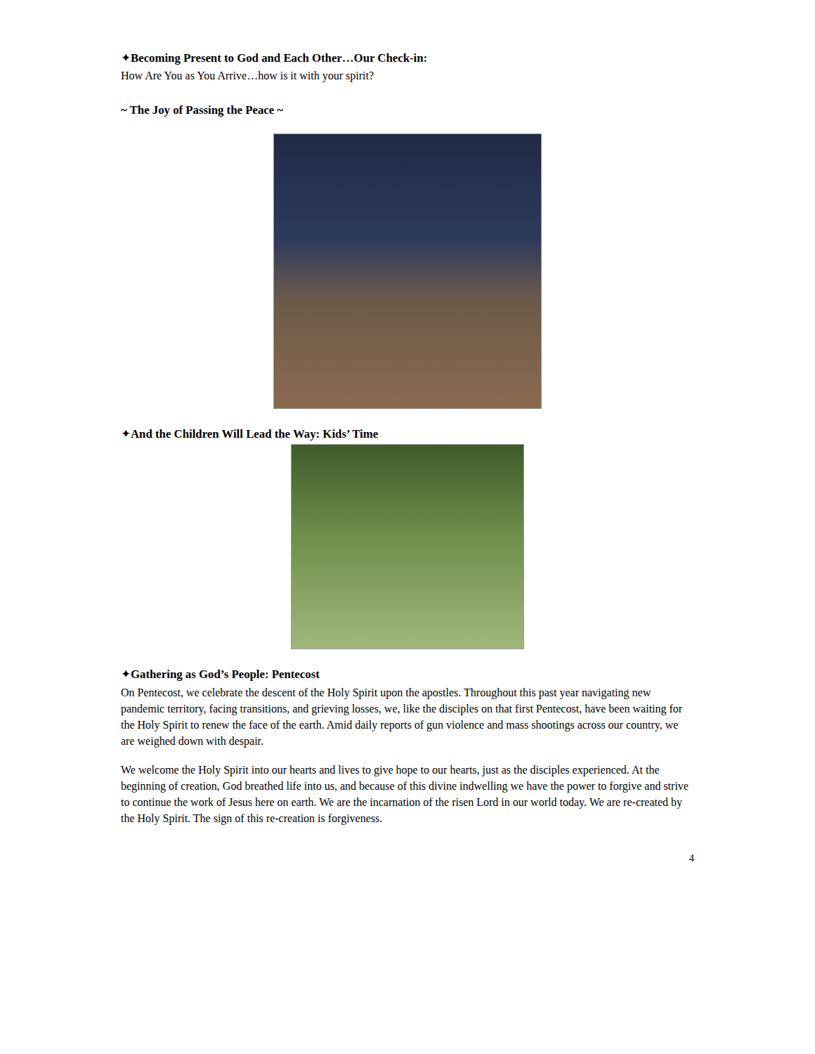✦Becoming Present to God and Each Other…Our Check-in:
How Are You as You Arrive…how is it with your spirit?
~ The Joy of Passing the Peace ~
✦And the Children Will Lead the Way: Kids’ Time
✦Gathering as God’s People: Pentecost
On Pentecost, we celebrate the descent of the Holy Spirit upon the apostles. Throughout this past year navigating new pandemic territory, facing transitions, and grieving losses, we, like the disciples on that first Pentecost, have been waiting for the Holy Spirit to renew the face of the earth. Amid daily reports of gun violence and mass shootings across our country, we are weighed down with despair.
We welcome the Holy Spirit into our hearts and lives to give hope to our hearts, just as the disciples experienced. At the beginning of creation, God breathed life into us, and because of this divine indwelling we have the power to forgive and strive to continue the work of Jesus here on earth. We are the incarnation of the risen Lord in our world today. We are re-created by the Holy Spirit. The sign of this re-creation is forgiveness.
4